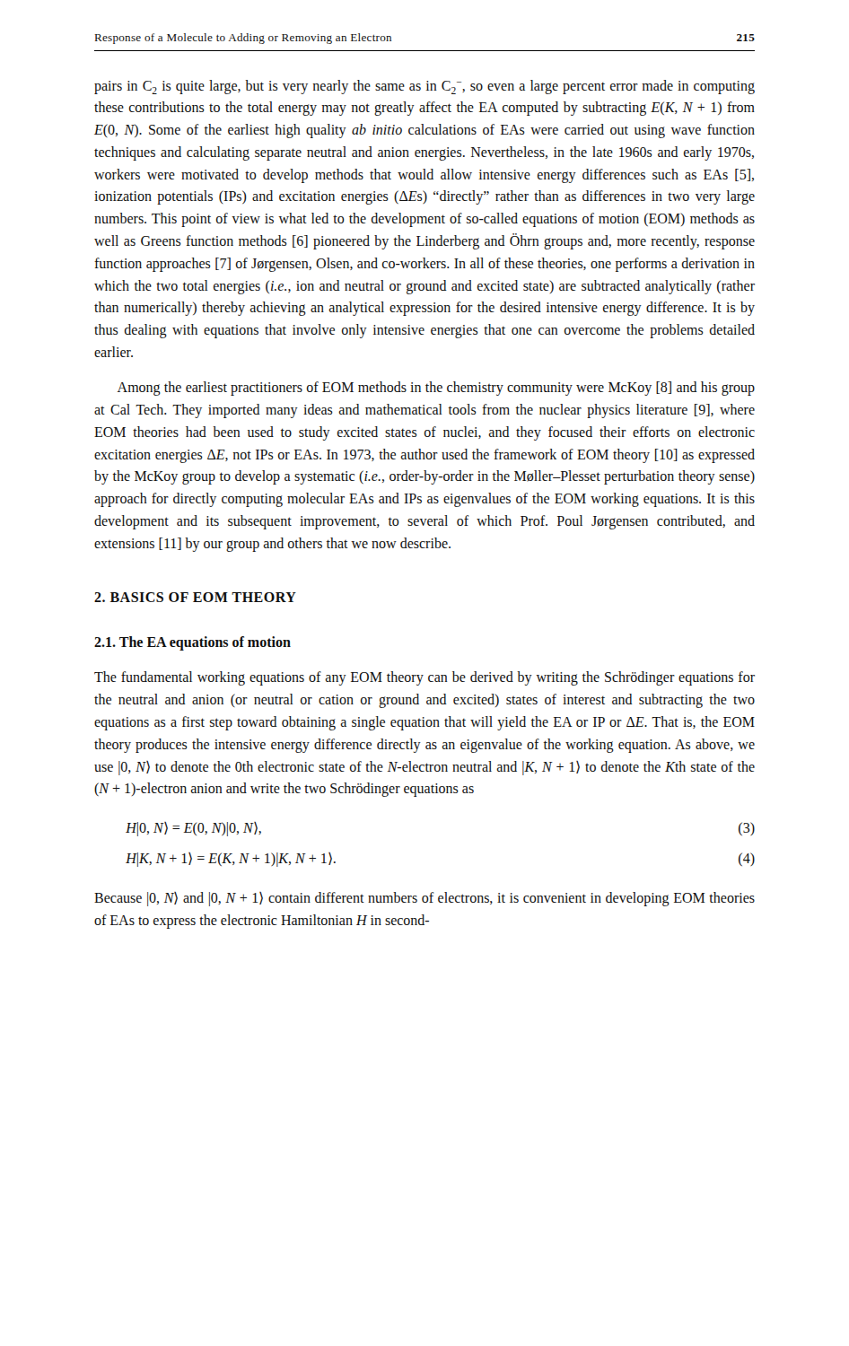Response of a Molecule to Adding or Removing an Electron 215
pairs in C2 is quite large, but is very nearly the same as in C2−, so even a large percent error made in computing these contributions to the total energy may not greatly affect the EA computed by subtracting E(K, N + 1) from E(0, N). Some of the earliest high quality ab initio calculations of EAs were carried out using wave function techniques and calculating separate neutral and anion energies. Nevertheless, in the late 1960s and early 1970s, workers were motivated to develop methods that would allow intensive energy differences such as EAs [5], ionization potentials (IPs) and excitation energies (ΔEs) “directly” rather than as differences in two very large numbers. This point of view is what led to the development of so-called equations of motion (EOM) methods as well as Greens function methods [6] pioneered by the Linderberg and Öhrn groups and, more recently, response function approaches [7] of Jørgensen, Olsen, and co-workers. In all of these theories, one performs a derivation in which the two total energies (i.e., ion and neutral or ground and excited state) are subtracted analytically (rather than numerically) thereby achieving an analytical expression for the desired intensive energy difference. It is by thus dealing with equations that involve only intensive energies that one can overcome the problems detailed earlier.
Among the earliest practitioners of EOM methods in the chemistry community were McKoy [8] and his group at Cal Tech. They imported many ideas and mathematical tools from the nuclear physics literature [9], where EOM theories had been used to study excited states of nuclei, and they focused their efforts on electronic excitation energies ΔE, not IPs or EAs. In 1973, the author used the framework of EOM theory [10] as expressed by the McKoy group to develop a systematic (i.e., order-by-order in the Møller–Plesset perturbation theory sense) approach for directly computing molecular EAs and IPs as eigenvalues of the EOM working equations. It is this development and its subsequent improvement, to several of which Prof. Poul Jørgensen contributed, and extensions [11] by our group and others that we now describe.
2. Basics of EOM Theory
2.1. The EA equations of motion
The fundamental working equations of any EOM theory can be derived by writing the Schrödinger equations for the neutral and anion (or neutral or cation or ground and excited) states of interest and subtracting the two equations as a first step toward obtaining a single equation that will yield the EA or IP or ΔE. That is, the EOM theory produces the intensive energy difference directly as an eigenvalue of the working equation. As above, we use |0, N⟩ to denote the 0th electronic state of the N-electron neutral and |K, N + 1⟩ to denote the Kth state of the (N + 1)-electron anion and write the two Schrödinger equations as
H|0, N⟩ = E(0, N)|0, N⟩, (3)
H|K, N + 1⟩ = E(K, N + 1)|K, N + 1⟩. (4)
Because |0, N⟩ and |0, N + 1⟩ contain different numbers of electrons, it is convenient in developing EOM theories of EAs to express the electronic Hamiltonian H in second-